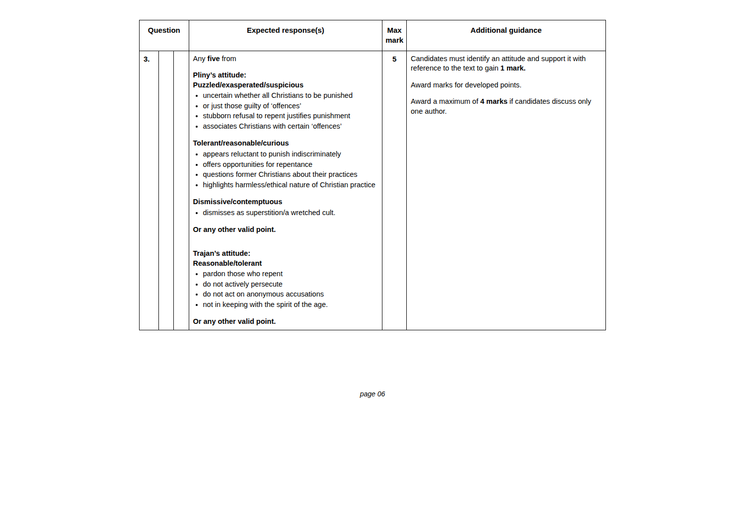| Question | Expected response(s) | Max mark | Additional guidance |
| --- | --- | --- | --- |
| 3. | | | Any five from Pliny’s attitude: Puzzled/exasperated/suspicious uncertain whether all Christians to be punished or just those guilty of ‘offences’ stubborn refusal to repent justifies punishment associates Christians with certain ‘offences’ Tolerant/reasonable/curious appears reluctant to punish indiscriminately offers opportunities for repentance questions former Christians about their practices highlights harmless/ethical nature of Christian practice Dismissive/contemptuous dismisses as superstition/a wretched cult. Or any other valid point. Trajan’s attitude: Reasonable/tolerant pardon those who repent do not actively persecute do not act on anonymous accusations not in keeping with the spirit of the age. Or any other valid point. | 5 | Candidates must identify an attitude and support it with reference to the text to gain 1 mark. Award marks for developed points. Award a maximum of 4 marks if candidates discuss only one author. |
page 06